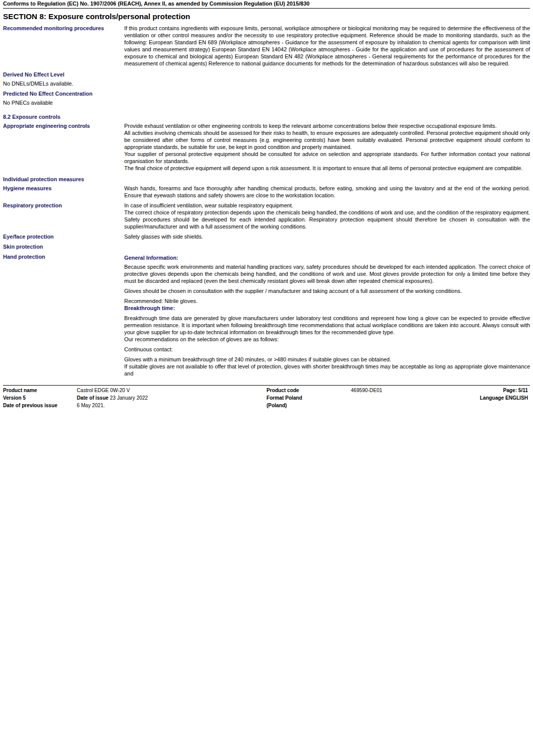Conforms to Regulation (EC) No. 1907/2006 (REACH), Annex II, as amended by Commission Regulation (EU) 2015/830
SECTION 8: Exposure controls/personal protection
| Recommended monitoring procedures | If this product contains ingredients with exposure limits, personal, workplace atmosphere or biological monitoring may be required to determine the effectiveness of the ventilation or other control measures and/or the necessity to use respiratory protective equipment. Reference should be made to monitoring standards, such as the following: European Standard EN 689 (Workplace atmospheres - Guidance for the assessment of exposure by inhalation to chemical agents for comparison with limit values and measurement strategy) European Standard EN 14042 (Workplace atmospheres - Guide for the application and use of procedures for the assessment of exposure to chemical and biological agents) European Standard EN 482 (Workplace atmospheres - General requirements for the performance of procedures for the measurement of chemical agents) Reference to national guidance documents for methods for the determination of hazardous substances will also be required. |
Derived No Effect Level
No DNELs/DMELs available.
Predicted No Effect Concentration
No PNECs available
8.2 Exposure controls
| Appropriate engineering controls | Provide exhaust ventilation or other engineering controls to keep the relevant airborne concentrations below their respective occupational exposure limits. All activities involving chemicals should be assessed for their risks to health, to ensure exposures are adequately controlled. Personal protective equipment should only be considered after other forms of control measures (e.g. engineering controls) have been suitably evaluated. Personal protective equipment should conform to appropriate standards, be suitable for use, be kept in good condition and properly maintained. Your supplier of personal protective equipment should be consulted for advice on selection and appropriate standards. For further information contact your national organisation for standards. The final choice of protective equipment will depend upon a risk assessment. It is important to ensure that all items of personal protective equipment are compatible. |
Individual protection measures
| Hygiene measures | Wash hands, forearms and face thoroughly after handling chemical products, before eating, smoking and using the lavatory and at the end of the working period. Ensure that eyewash stations and safety showers are close to the workstation location. |
| Respiratory protection | In case of insufficient ventilation, wear suitable respiratory equipment. The correct choice of respiratory protection depends upon the chemicals being handled, the conditions of work and use, and the condition of the respiratory equipment. Safety procedures should be developed for each intended application. Respiratory protection equipment should therefore be chosen in consultation with the supplier/manufacturer and with a full assessment of the working conditions. |
| Eye/face protection | Safety glasses with side shields. |
| Skin protection | |
| Hand protection | General Information: Because specific work environments and material handling practices vary, safety procedures should be developed for each intended application. The correct choice of protective gloves depends upon the chemicals being handled, and the conditions of work and use. Most gloves provide protection for only a limited time before they must be discarded and replaced (even the best chemically resistant gloves will break down after repeated chemical exposures). Gloves should be chosen in consultation with the supplier / manufacturer and taking account of a full assessment of the working conditions. Recommended: Nitrile gloves. Breakthrough time: Breakthrough time data are generated by glove manufacturers under laboratory test conditions and represent how long a glove can be expected to provide effective permeation resistance. It is important when following breakthrough time recommendations that actual workplace conditions are taken into account. Always consult with your glove supplier for up-to-date technical information on breakthrough times for the recommended glove type. Our recommendations on the selection of gloves are as follows: Continuous contact: Gloves with a minimum breakthrough time of 240 minutes, or >480 minutes if suitable gloves can be obtained. If suitable gloves are not available to offer that level of protection, gloves with shorter breakthrough times may be acceptable as long as appropriate glove maintenance and |
| Product name | Castrol EDGE 0W-20 V | Product code | 469590-DE01 | Page: 5/11 |
| Version 5 | Date of issue 23 January 2022 | Format Poland | | Language ENGLISH |
| Date of previous issue | 6 May 2021. | (Poland) | | |